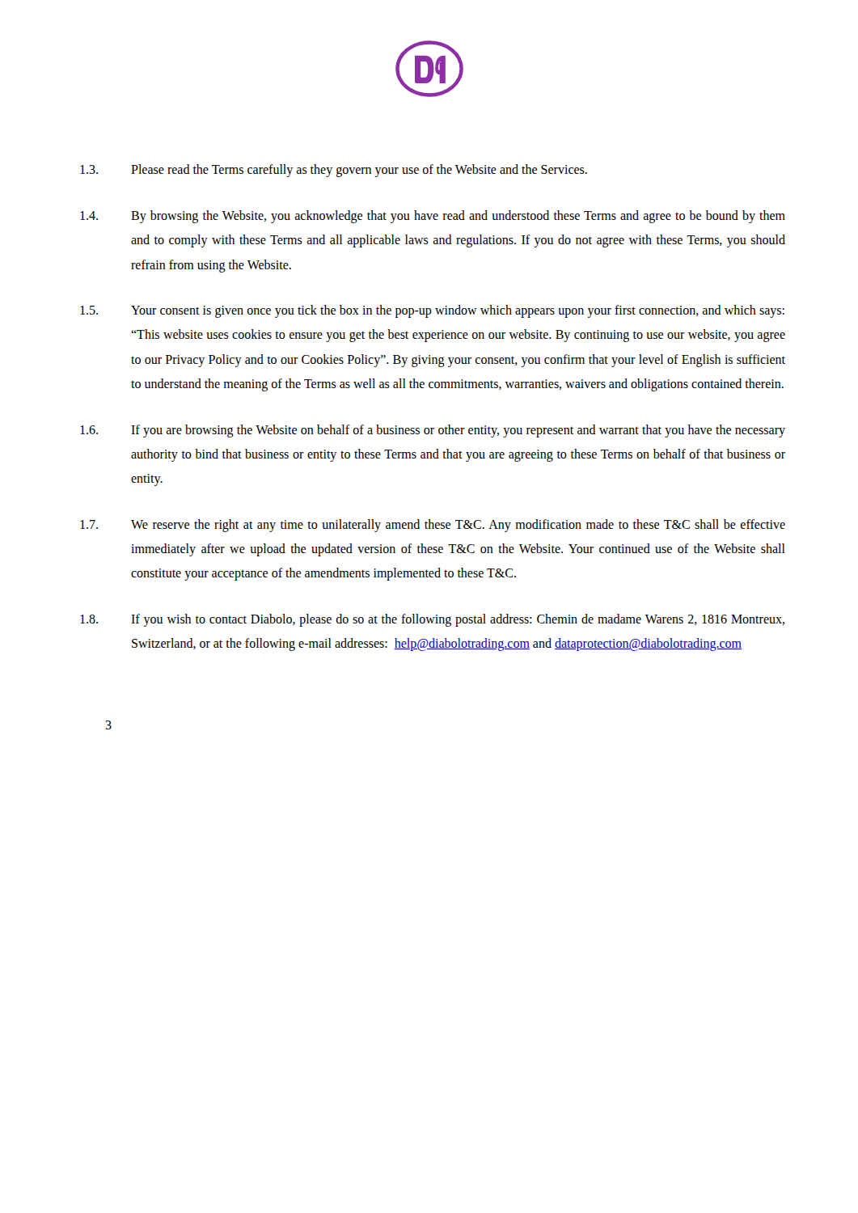1.3. Please read the Terms carefully as they govern your use of the Website and the Services.
1.4. By browsing the Website, you acknowledge that you have read and understood these Terms and agree to be bound by them and to comply with these Terms and all applicable laws and regulations. If you do not agree with these Terms, you should refrain from using the Website.
1.5. Your consent is given once you tick the box in the pop-up window which appears upon your first connection, and which says: “This website uses cookies to ensure you get the best experience on our website. By continuing to use our website, you agree to our Privacy Policy and to our Cookies Policy”. By giving your consent, you confirm that your level of English is sufficient to understand the meaning of the Terms as well as all the commitments, warranties, waivers and obligations contained therein.
1.6. If you are browsing the Website on behalf of a business or other entity, you represent and warrant that you have the necessary authority to bind that business or entity to these Terms and that you are agreeing to these Terms on behalf of that business or entity.
1.7. We reserve the right at any time to unilaterally amend these T&C. Any modification made to these T&C shall be effective immediately after we upload the updated version of these T&C on the Website. Your continued use of the Website shall constitute your acceptance of the amendments implemented to these T&C.
1.8. If you wish to contact Diabolo, please do so at the following postal address: Chemin de madame Warens 2, 1816 Montreux, Switzerland, or at the following e-mail addresses: help@diabolotrading.com and dataprotection@diabolotrading.com
3